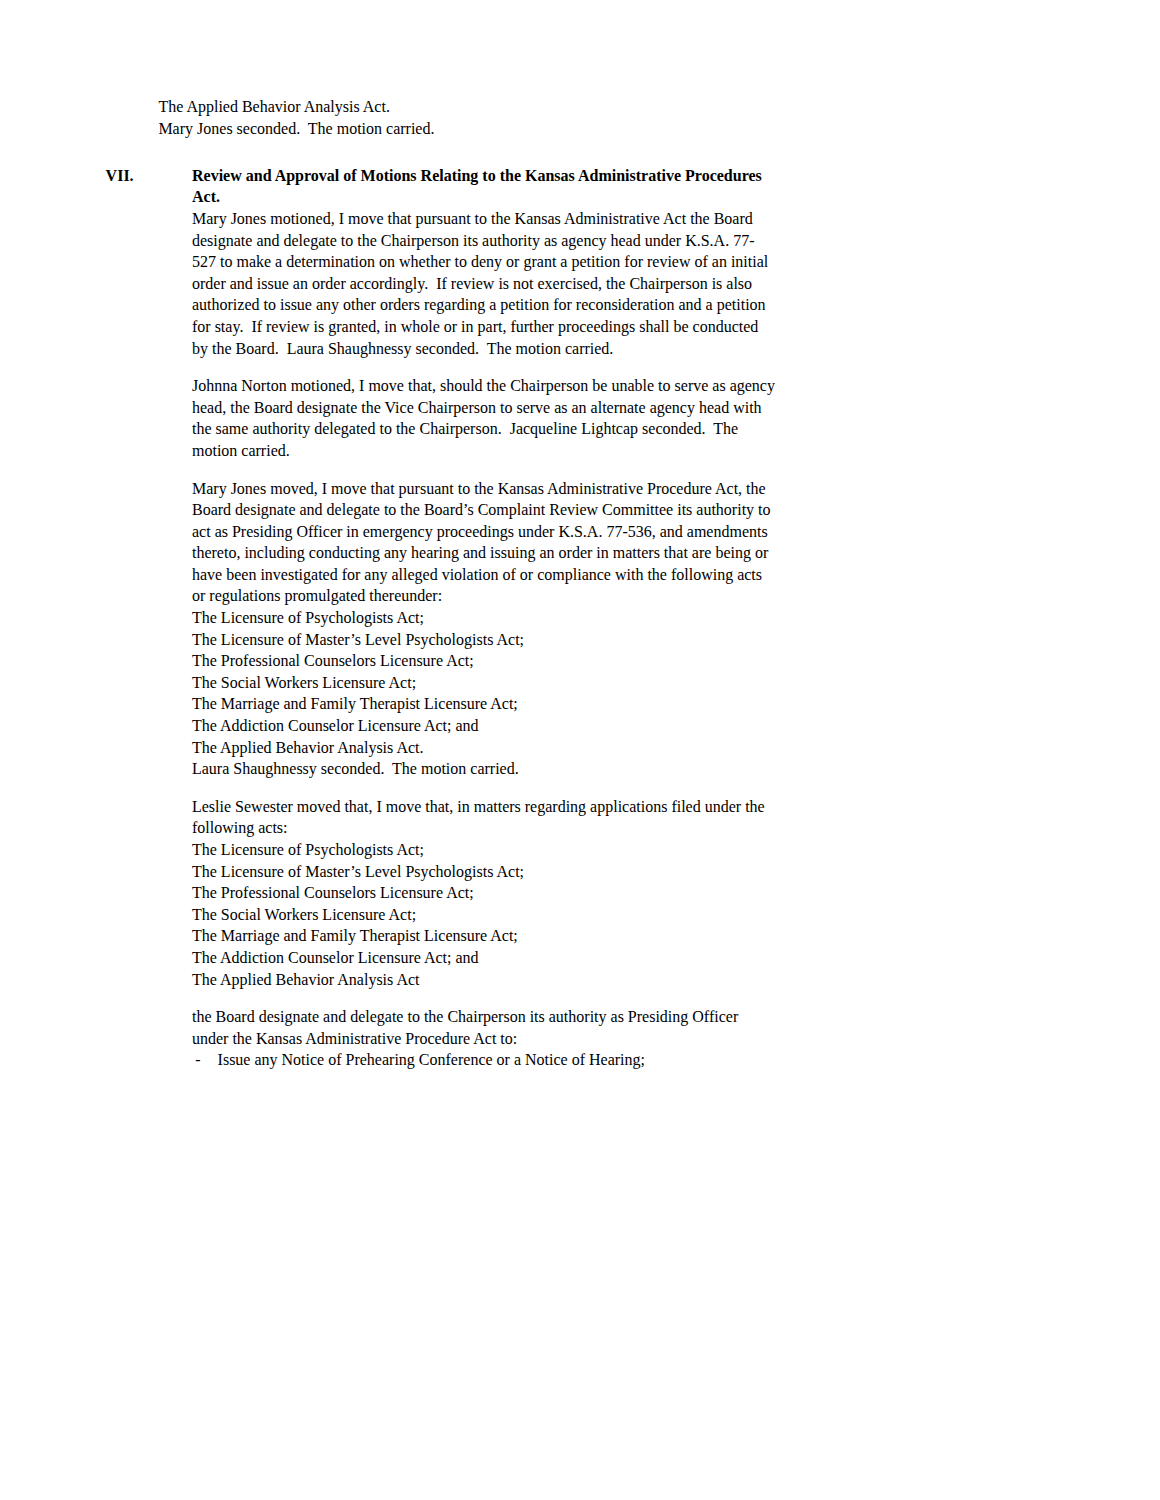The Applied Behavior Analysis Act.
Mary Jones seconded. The motion carried.
VII.
Review and Approval of Motions Relating to the Kansas Administrative Procedures Act.
Mary Jones motioned, I move that pursuant to the Kansas Administrative Act the Board designate and delegate to the Chairperson its authority as agency head under K.S.A. 77-527 to make a determination on whether to deny or grant a petition for review of an initial order and issue an order accordingly. If review is not exercised, the Chairperson is also authorized to issue any other orders regarding a petition for reconsideration and a petition for stay. If review is granted, in whole or in part, further proceedings shall be conducted by the Board. Laura Shaughnessy seconded. The motion carried.
Johnna Norton motioned, I move that, should the Chairperson be unable to serve as agency head, the Board designate the Vice Chairperson to serve as an alternate agency head with the same authority delegated to the Chairperson. Jacqueline Lightcap seconded. The motion carried.
Mary Jones moved, I move that pursuant to the Kansas Administrative Procedure Act, the Board designate and delegate to the Board’s Complaint Review Committee its authority to act as Presiding Officer in emergency proceedings under K.S.A. 77-536, and amendments thereto, including conducting any hearing and issuing an order in matters that are being or have been investigated for any alleged violation of or compliance with the following acts or regulations promulgated thereunder:
The Licensure of Psychologists Act;
The Licensure of Master’s Level Psychologists Act;
The Professional Counselors Licensure Act;
The Social Workers Licensure Act;
The Marriage and Family Therapist Licensure Act;
The Addiction Counselor Licensure Act; and
The Applied Behavior Analysis Act.
Laura Shaughnessy seconded. The motion carried.
Leslie Sewester moved that, I move that, in matters regarding applications filed under the following acts:
The Licensure of Psychologists Act;
The Licensure of Master’s Level Psychologists Act;
The Professional Counselors Licensure Act;
The Social Workers Licensure Act;
The Marriage and Family Therapist Licensure Act;
The Addiction Counselor Licensure Act; and
The Applied Behavior Analysis Act
the Board designate and delegate to the Chairperson its authority as Presiding Officer under the Kansas Administrative Procedure Act to:
Issue any Notice of Prehearing Conference or a Notice of Hearing;